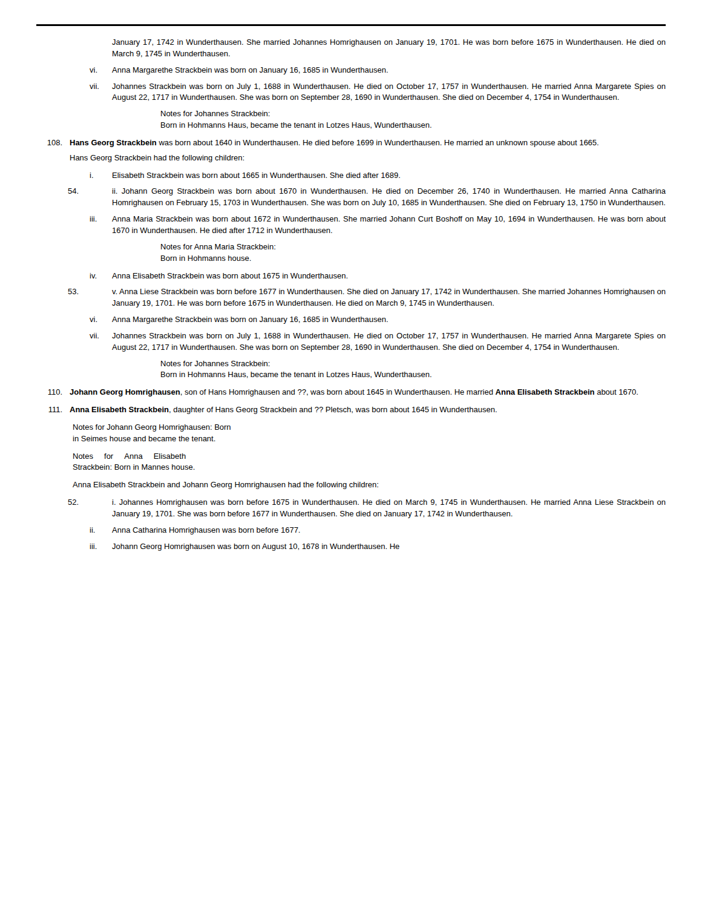January 17, 1742 in Wunderthausen. She married Johannes Homrighausen on January 19, 1701. He was born before 1675 in Wunderthausen. He died on March 9, 1745 in Wunderthausen.
vi.
Anna Margarethe Strackbein was born on January 16, 1685 in Wunderthausen.
vii.
Johannes Strackbein was born on July 1, 1688 in Wunderthausen. He died on October 17, 1757 in Wunderthausen. He married Anna Margarete Spies on August 22, 1717 in Wunderthausen. She was born on September 28, 1690 in Wunderthausen. She died on December 4, 1754 in Wunderthausen.
Notes for Johannes Strackbein:
Born in Hohmanns Haus, became the tenant in Lotzes Haus, Wunderthausen.
108.
Hans Georg Strackbein was born about 1640 in Wunderthausen. He died before 1699 in Wunderthausen. He married an unknown spouse about 1665.
Hans Georg Strackbein had the following children:
i.
Elisabeth Strackbein was born about 1665 in Wunderthausen. She died after 1689.
54.
ii. Johann Georg Strackbein was born about 1670 in Wunderthausen. He died on December 26, 1740 in Wunderthausen. He married Anna Catharina Homrighausen on February 15, 1703 in Wunderthausen. She was born on July 10, 1685 in Wunderthausen. She died on February 13, 1750 in Wunderthausen.
iii.
Anna Maria Strackbein was born about 1672 in Wunderthausen. She married Johann Curt Boshoff on May 10, 1694 in Wunderthausen. He was born about 1670 in Wunderthausen. He died after 1712 in Wunderthausen.
Notes for Anna Maria Strackbein:
Born in Hohmanns house.
iv.
Anna Elisabeth Strackbein was born about 1675 in Wunderthausen.
53.
v. Anna Liese Strackbein was born before 1677 in Wunderthausen. She died on January 17, 1742 in Wunderthausen. She married Johannes Homrighausen on January 19, 1701. He was born before 1675 in Wunderthausen. He died on March 9, 1745 in Wunderthausen.
vi.
Anna Margarethe Strackbein was born on January 16, 1685 in Wunderthausen.
vii.
Johannes Strackbein was born on July 1, 1688 in Wunderthausen. He died on October 17, 1757 in Wunderthausen. He married Anna Margarete Spies on August 22, 1717 in Wunderthausen. She was born on September 28, 1690 in Wunderthausen. She died on December 4, 1754 in Wunderthausen.
Notes for Johannes Strackbein:
Born in Hohmanns Haus, became the tenant in Lotzes Haus, Wunderthausen.
110.
Johann Georg Homrighausen, son of Hans Homrighausen and ??, was born about 1645 in Wunderthausen. He married Anna Elisabeth Strackbein about 1670.
111.
Anna Elisabeth Strackbein, daughter of Hans Georg Strackbein and ?? Pletsch, was born about 1645 in Wunderthausen.
Notes for Johann Georg Homrighausen: Born
in Seimes house and became the tenant.
Notes for Anna Elisabeth
Strackbein: Born in Mannes house.
Anna Elisabeth Strackbein and Johann Georg Homrighausen had the following children:
52.
i. Johannes Homrighausen was born before 1675 in Wunderthausen. He died on March 9, 1745 in Wunderthausen. He married Anna Liese Strackbein on January 19, 1701. She was born before 1677 in Wunderthausen. She died on January 17, 1742 in Wunderthausen.
ii.
Anna Catharina Homrighausen was born before 1677.
iii.
Johann Georg Homrighausen was born on August 10, 1678 in Wunderthausen. He